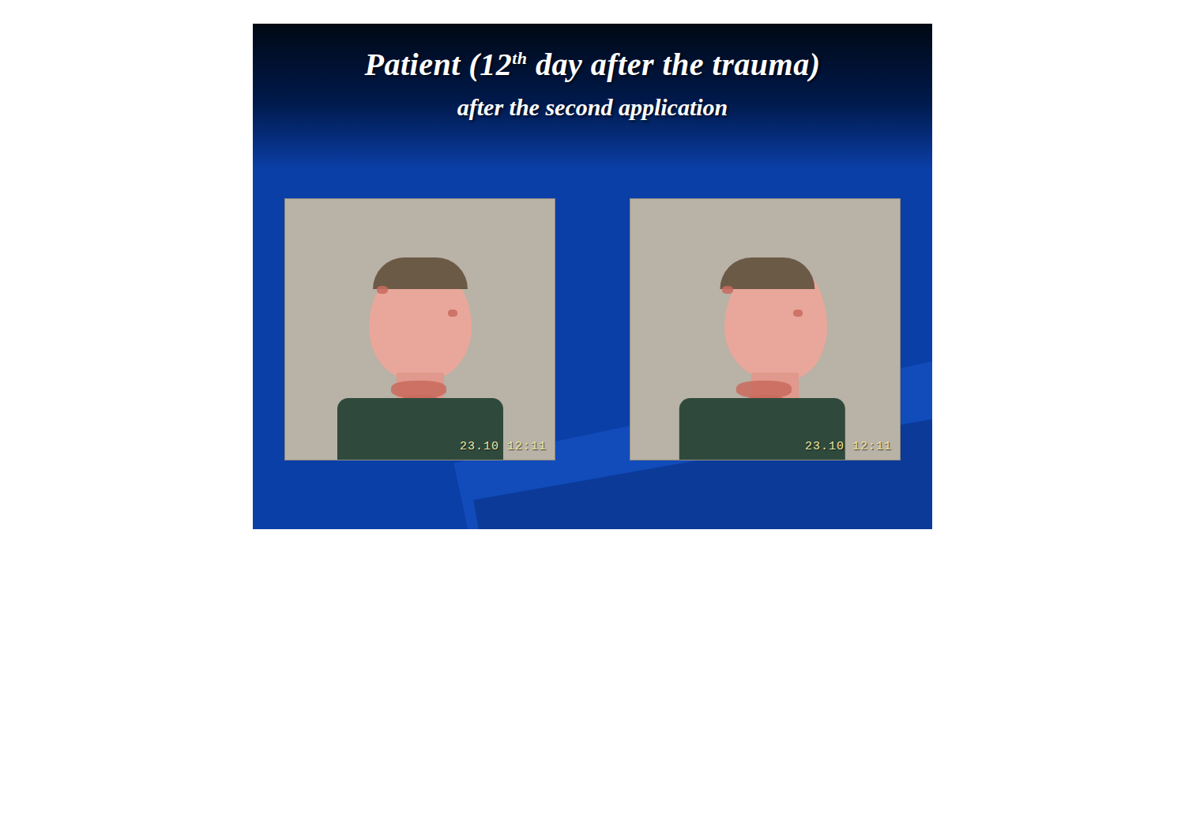Patient (12th day after the trauma)
after the second application
23.10 12:11
23.10 12:11